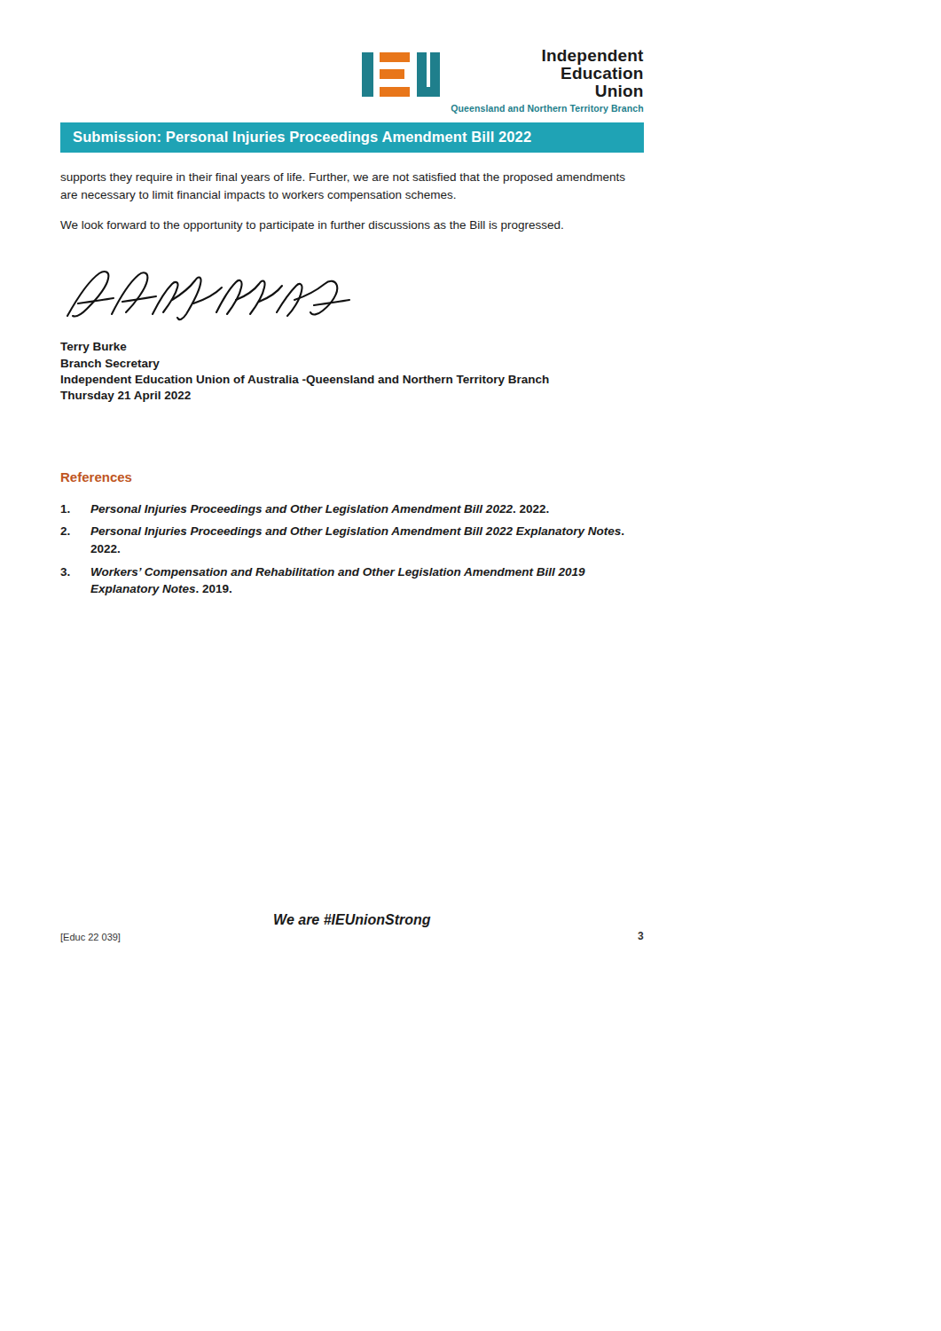Independent
Education
Union
Queensland and Northern Territory Branch
Submission: Personal Injuries Proceedings Amendment Bill 2022
supports they require in their final years of life. Further, we are not satisfied that the proposed amendments are necessary to limit financial impacts to workers compensation schemes.
We look forward to the opportunity to participate in further discussions as the Bill is progressed.
Terry Burke
Branch Secretary
Independent Education Union of Australia -Queensland and Northern Territory Branch
Thursday 21 April 2022
References
1. Personal Injuries Proceedings and Other Legislation Amendment Bill 2022. 2022.
2. Personal Injuries Proceedings and Other Legislation Amendment Bill 2022 Explanatory Notes. 2022.
3. Workers’ Compensation and Rehabilitation and Other Legislation Amendment Bill 2019 Explanatory Notes. 2019.
We are #IEUnionStrong
[Educ 22 039]
3